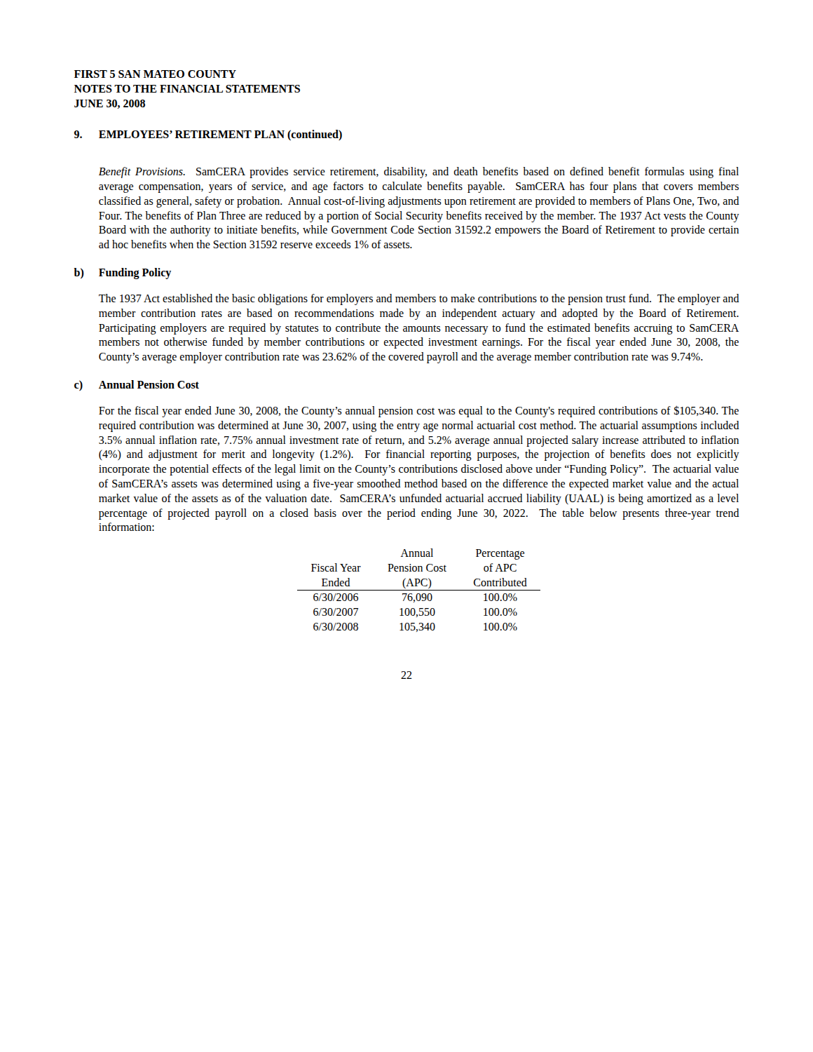FIRST 5 SAN MATEO COUNTY
NOTES TO THE FINANCIAL STATEMENTS
JUNE 30, 2008
9.
EMPLOYEES’ RETIREMENT PLAN (continued)
Benefit Provisions. SamCERA provides service retirement, disability, and death benefits based on defined benefit formulas using final average compensation, years of service, and age factors to calculate benefits payable. SamCERA has four plans that covers members classified as general, safety or probation. Annual cost-of-living adjustments upon retirement are provided to members of Plans One, Two, and Four. The benefits of Plan Three are reduced by a portion of Social Security benefits received by the member. The 1937 Act vests the County Board with the authority to initiate benefits, while Government Code Section 31592.2 empowers the Board of Retirement to provide certain ad hoc benefits when the Section 31592 reserve exceeds 1% of assets.
b)
Funding Policy
The 1937 Act established the basic obligations for employers and members to make contributions to the pension trust fund. The employer and member contribution rates are based on recommendations made by an independent actuary and adopted by the Board of Retirement. Participating employers are required by statutes to contribute the amounts necessary to fund the estimated benefits accruing to SamCERA members not otherwise funded by member contributions or expected investment earnings. For the fiscal year ended June 30, 2008, the County’s average employer contribution rate was 23.62% of the covered payroll and the average member contribution rate was 9.74%.
c)
Annual Pension Cost
For the fiscal year ended June 30, 2008, the County’s annual pension cost was equal to the County's required contributions of $105,340. The required contribution was determined at June 30, 2007, using the entry age normal actuarial cost method. The actuarial assumptions included 3.5% annual inflation rate, 7.75% annual investment rate of return, and 5.2% average annual projected salary increase attributed to inflation (4%) and adjustment for merit and longevity (1.2%). For financial reporting purposes, the projection of benefits does not explicitly incorporate the potential effects of the legal limit on the County’s contributions disclosed above under “Funding Policy”. The actuarial value of SamCERA’s assets was determined using a five-year smoothed method based on the difference the expected market value and the actual market value of the assets as of the valuation date. SamCERA’s unfunded actuarial accrued liability (UAAL) is being amortized as a level percentage of projected payroll on a closed basis over the period ending June 30, 2022. The table below presents three-year trend information:
| | Annual | Percentage |
| --- | --- | --- |
| Fiscal Year | Pension Cost | of APC |
| Ended | (APC) | Contributed |
| 6/30/2006 | 76,090 | 100.0% |
| 6/30/2007 | 100,550 | 100.0% |
| 6/30/2008 | 105,340 | 100.0% |
22